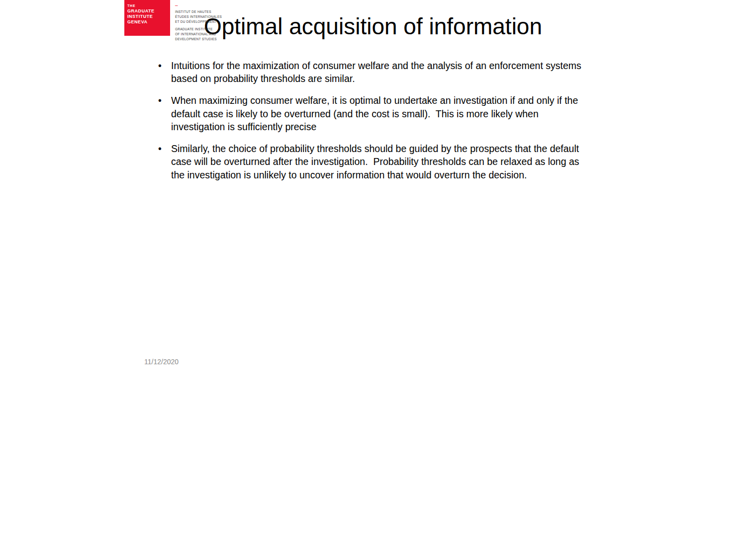THE GRADUATE
INSTITUTE
GENEVA
–
Institut de hautes
études internationales
et du développement
Graduate Institute
of International and
Development Studies
Optimal acquisition of information
Intuitions for the maximization of consumer welfare and the analysis of an enforcement systems based on probability thresholds are similar.
When maximizing consumer welfare, it is optimal to undertake an investigation if and only if the default case is likely to be overturned (and the cost is small). This is more likely when investigation is sufficiently precise
Similarly, the choice of probability thresholds should be guided by the prospects that the default case will be overturned after the investigation. Probability thresholds can be relaxed as long as the investigation is unlikely to uncover information that would overturn the decision.
11/12/2020